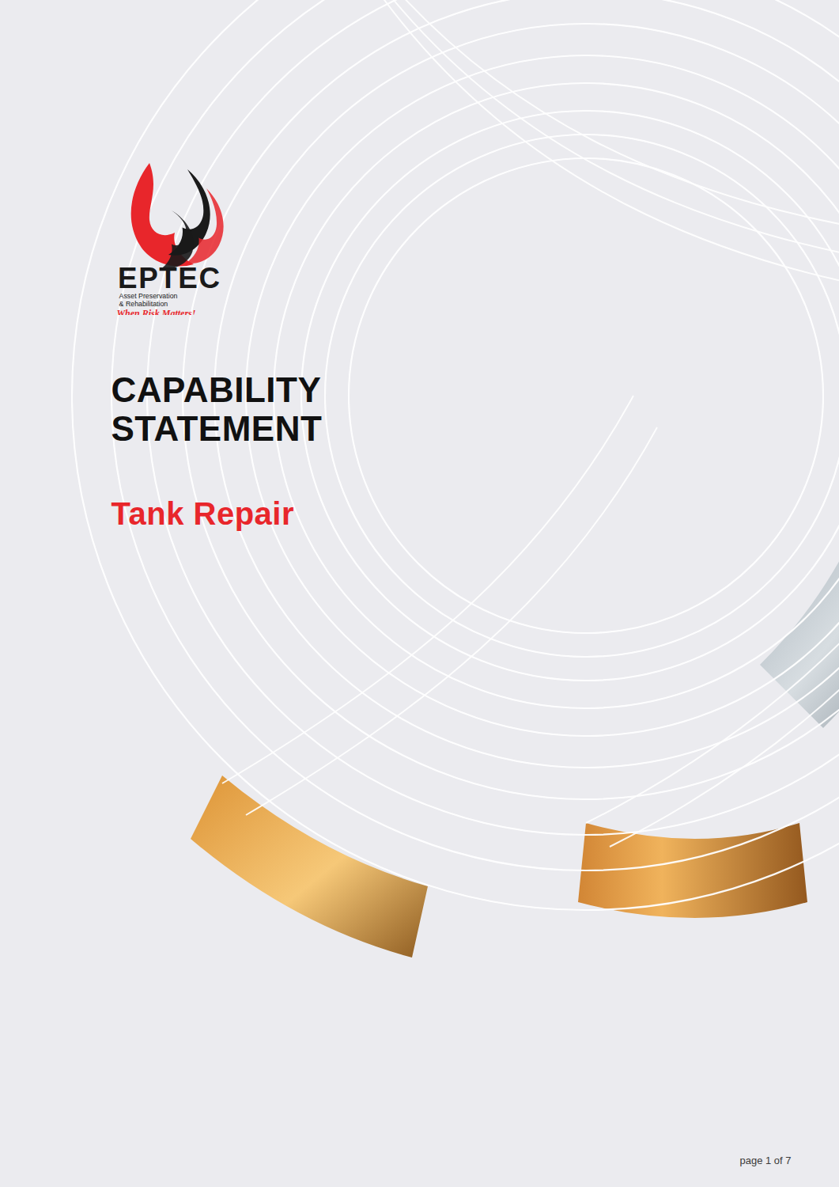EPTEC Asset Preservation & Rehabilitation When Risk Matters!
CAPABILITY
STATEMENT
Tank Repair
page 1 of 7